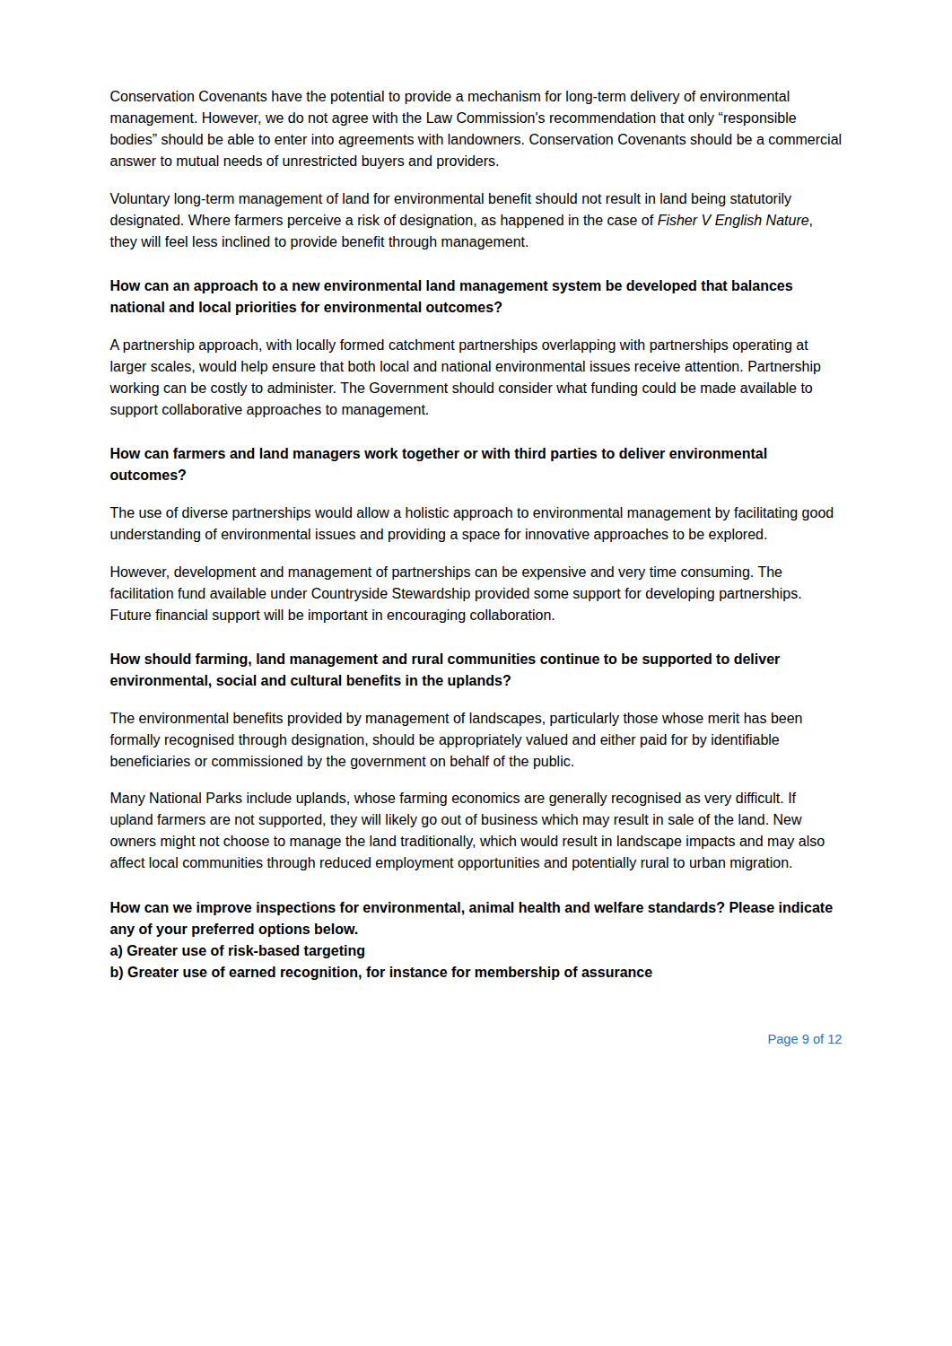Conservation Covenants have the potential to provide a mechanism for long-term delivery of environmental management. However, we do not agree with the Law Commission's recommendation that only “responsible bodies” should be able to enter into agreements with landowners. Conservation Covenants should be a commercial answer to mutual needs of unrestricted buyers and providers.
Voluntary long-term management of land for environmental benefit should not result in land being statutorily designated. Where farmers perceive a risk of designation, as happened in the case of Fisher V English Nature, they will feel less inclined to provide benefit through management.
How can an approach to a new environmental land management system be developed that balances national and local priorities for environmental outcomes?
A partnership approach, with locally formed catchment partnerships overlapping with partnerships operating at larger scales, would help ensure that both local and national environmental issues receive attention. Partnership working can be costly to administer. The Government should consider what funding could be made available to support collaborative approaches to management.
How can farmers and land managers work together or with third parties to deliver environmental outcomes?
The use of diverse partnerships would allow a holistic approach to environmental management by facilitating good understanding of environmental issues and providing a space for innovative approaches to be explored.
However, development and management of partnerships can be expensive and very time consuming. The facilitation fund available under Countryside Stewardship provided some support for developing partnerships. Future financial support will be important in encouraging collaboration.
How should farming, land management and rural communities continue to be supported to deliver environmental, social and cultural benefits in the uplands?
The environmental benefits provided by management of landscapes, particularly those whose merit has been formally recognised through designation, should be appropriately valued and either paid for by identifiable beneficiaries or commissioned by the government on behalf of the public.
Many National Parks include uplands, whose farming economics are generally recognised as very difficult. If upland farmers are not supported, they will likely go out of business which may result in sale of the land. New owners might not choose to manage the land traditionally, which would result in landscape impacts and may also affect local communities through reduced employment opportunities and potentially rural to urban migration.
How can we improve inspections for environmental, animal health and welfare standards? Please indicate any of your preferred options below.
a) Greater use of risk-based targeting
b) Greater use of earned recognition, for instance for membership of assurance
Page 9 of 12